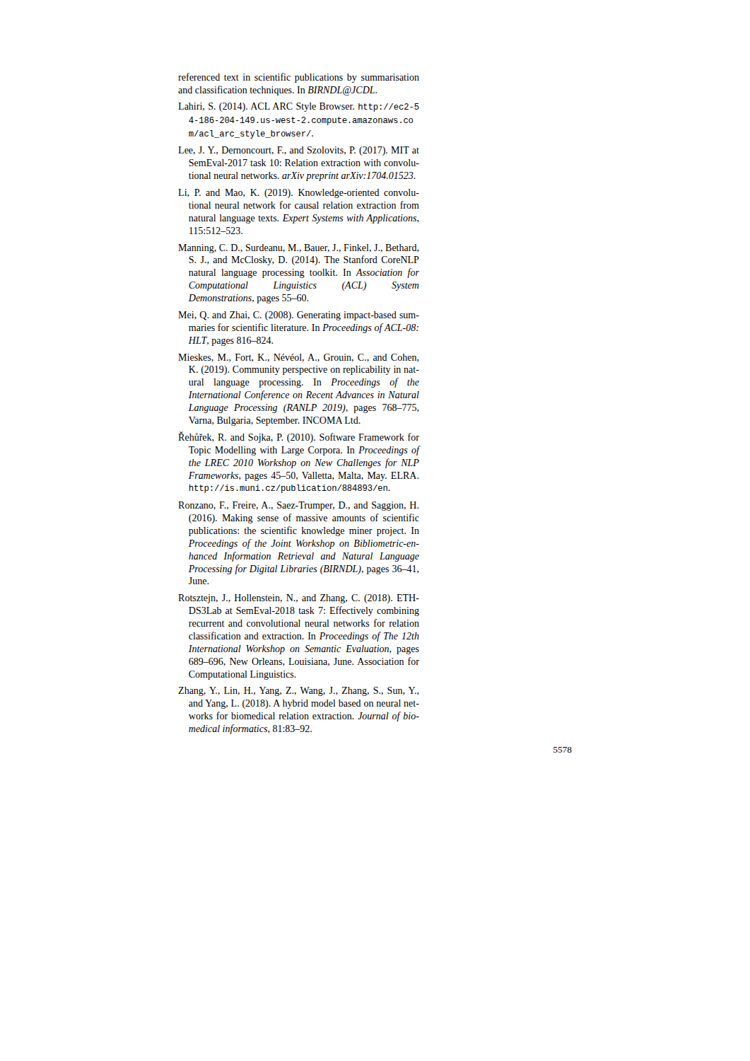referenced text in scientific publications by summarisation and classification techniques. In BIRNDL@JCDL.
Lahiri, S. (2014). ACL ARC Style Browser. http://ec2-54-186-204-149.us-west-2.compute.amazonaws.com/acl_arc_style_browser/.
Lee, J. Y., Dernoncourt, F., and Szolovits, P. (2017). MIT at SemEval-2017 task 10: Relation extraction with convolutional neural networks. arXiv preprint arXiv:1704.01523.
Li, P. and Mao, K. (2019). Knowledge-oriented convolutional neural network for causal relation extraction from natural language texts. Expert Systems with Applications, 115:512–523.
Manning, C. D., Surdeanu, M., Bauer, J., Finkel, J., Bethard, S. J., and McClosky, D. (2014). The Stanford CoreNLP natural language processing toolkit. In Association for Computational Linguistics (ACL) System Demonstrations, pages 55–60.
Mei, Q. and Zhai, C. (2008). Generating impact-based summaries for scientific literature. In Proceedings of ACL-08: HLT, pages 816–824.
Mieskes, M., Fort, K., Névéol, A., Grouin, C., and Cohen, K. (2019). Community perspective on replicability in natural language processing. In Proceedings of the International Conference on Recent Advances in Natural Language Processing (RANLP 2019), pages 768–775, Varna, Bulgaria, September. INCOMA Ltd.
Řehůřek, R. and Sojka, P. (2010). Software Framework for Topic Modelling with Large Corpora. In Proceedings of the LREC 2010 Workshop on New Challenges for NLP Frameworks, pages 45–50, Valletta, Malta, May. ELRA. http://is.muni.cz/publication/884893/en.
Ronzano, F., Freire, A., Saez-Trumper, D., and Saggion, H. (2016). Making sense of massive amounts of scientific publications: the scientific knowledge miner project. In Proceedings of the Joint Workshop on Bibliometric-enhanced Information Retrieval and Natural Language Processing for Digital Libraries (BIRNDL), pages 36–41, June.
Rotsztejn, J., Hollenstein, N., and Zhang, C. (2018). ETH-DS3Lab at SemEval-2018 task 7: Effectively combining recurrent and convolutional neural networks for relation classification and extraction. In Proceedings of The 12th International Workshop on Semantic Evaluation, pages 689–696, New Orleans, Louisiana, June. Association for Computational Linguistics.
Zhang, Y., Lin, H., Yang, Z., Wang, J., Zhang, S., Sun, Y., and Yang, L. (2018). A hybrid model based on neural networks for biomedical relation extraction. Journal of biomedical informatics, 81:83–92.
5578